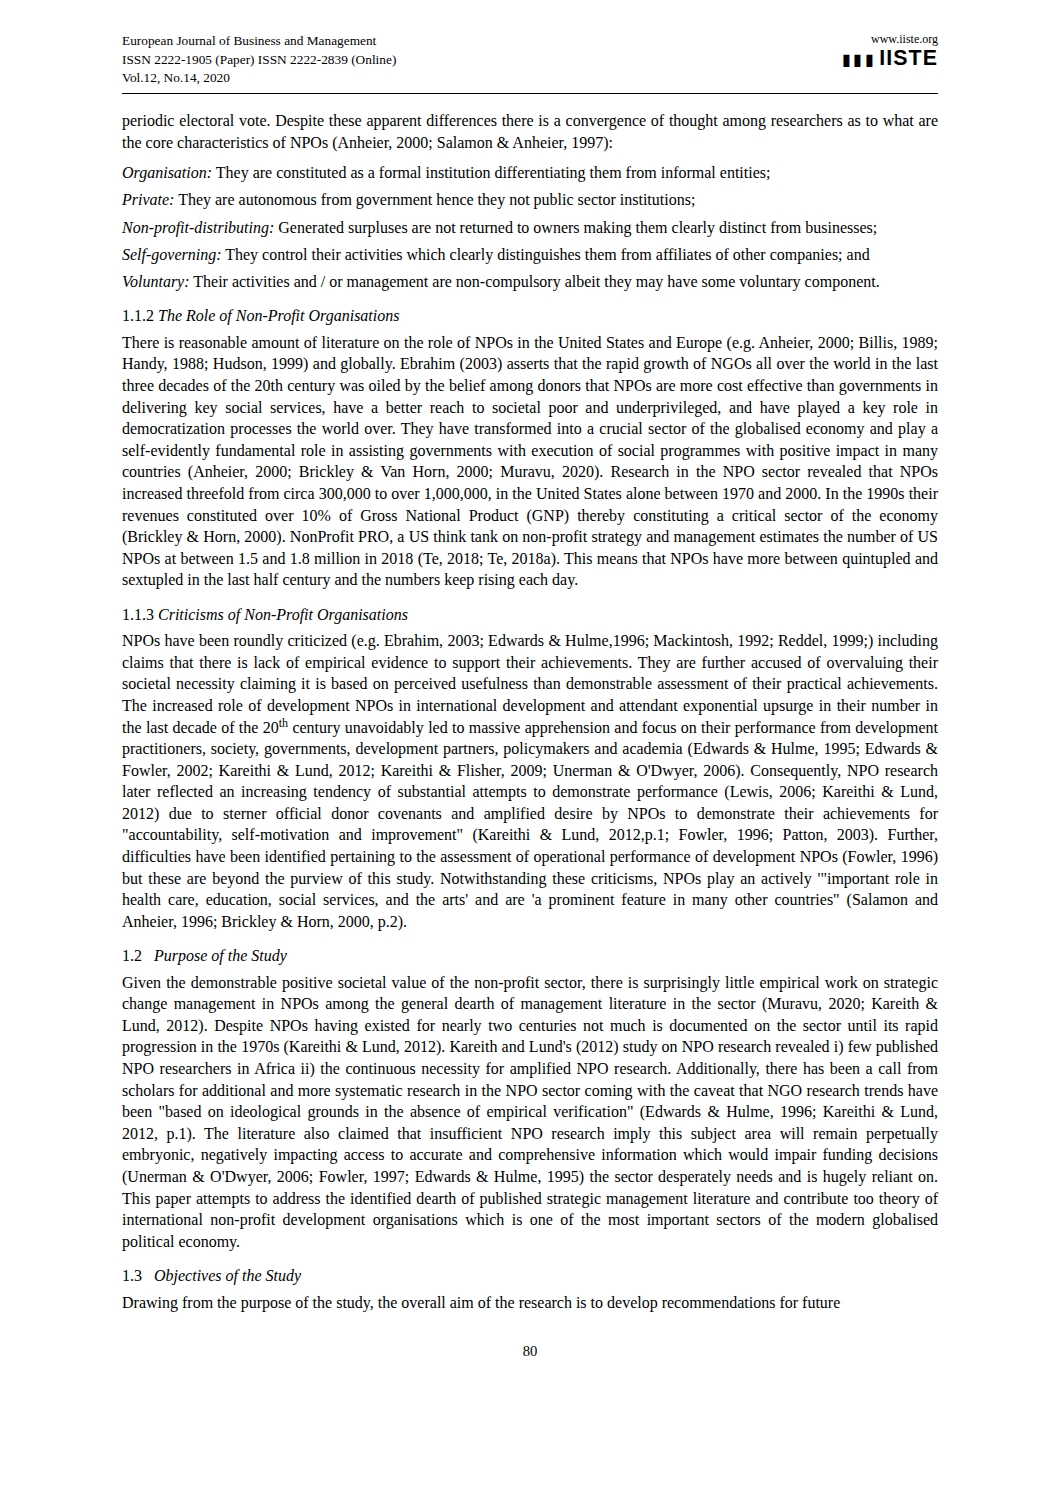European Journal of Business and Management ISSN 2222-1905 (Paper) ISSN 2222-2839 (Online) Vol.12, No.14, 2020
www.iiste.org ▮▮▮ IISTE
periodic electoral vote. Despite these apparent differences there is a convergence of thought among researchers as to what are the core characteristics of NPOs (Anheier, 2000; Salamon & Anheier, 1997):
Organisation: They are constituted as a formal institution differentiating them from informal entities;
Private: They are autonomous from government hence they not public sector institutions;
Non-profit-distributing: Generated surpluses are not returned to owners making them clearly distinct from businesses;
Self-governing: They control their activities which clearly distinguishes them from affiliates of other companies; and
Voluntary: Their activities and / or management are non-compulsory albeit they may have some voluntary component.
1.1.2 The Role of Non-Profit Organisations
There is reasonable amount of literature on the role of NPOs in the United States and Europe (e.g. Anheier, 2000; Billis, 1989; Handy, 1988; Hudson, 1999) and globally. Ebrahim (2003) asserts that the rapid growth of NGOs all over the world in the last three decades of the 20th century was oiled by the belief among donors that NPOs are more cost effective than governments in delivering key social services, have a better reach to societal poor and underprivileged, and have played a key role in democratization processes the world over. They have transformed into a crucial sector of the globalised economy and play a self-evidently fundamental role in assisting governments with execution of social programmes with positive impact in many countries (Anheier, 2000; Brickley & Van Horn, 2000; Muravu, 2020). Research in the NPO sector revealed that NPOs increased threefold from circa 300,000 to over 1,000,000, in the United States alone between 1970 and 2000. In the 1990s their revenues constituted over 10% of Gross National Product (GNP) thereby constituting a critical sector of the economy (Brickley & Horn, 2000). NonProfit PRO, a US think tank on non-profit strategy and management estimates the number of US NPOs at between 1.5 and 1.8 million in 2018 (Te, 2018; Te, 2018a). This means that NPOs have more between quintupled and sextupled in the last half century and the numbers keep rising each day.
1.1.3 Criticisms of Non-Profit Organisations
NPOs have been roundly criticized (e.g. Ebrahim, 2003; Edwards & Hulme,1996; Mackintosh, 1992; Reddel, 1999;) including claims that there is lack of empirical evidence to support their achievements. They are further accused of overvaluing their societal necessity claiming it is based on perceived usefulness than demonstrable assessment of their practical achievements. The increased role of development NPOs in international development and attendant exponential upsurge in their number in the last decade of the 20th century unavoidably led to massive apprehension and focus on their performance from development practitioners, society, governments, development partners, policymakers and academia (Edwards & Hulme, 1995; Edwards & Fowler, 2002; Kareithi & Lund, 2012; Kareithi & Flisher, 2009; Unerman & O'Dwyer, 2006). Consequently, NPO research later reflected an increasing tendency of substantial attempts to demonstrate performance (Lewis, 2006; Kareithi & Lund, 2012) due to sterner official donor covenants and amplified desire by NPOs to demonstrate their achievements for "accountability, self-motivation and improvement" (Kareithi & Lund, 2012,p.1; Fowler, 1996; Patton, 2003). Further, difficulties have been identified pertaining to the assessment of operational performance of development NPOs (Fowler, 1996) but these are beyond the purview of this study. Notwithstanding these criticisms, NPOs play an actively '"important role in health care, education, social services, and the arts' and are 'a prominent feature in many other countries" (Salamon and Anheier, 1996; Brickley & Horn, 2000, p.2).
1.2 Purpose of the Study
Given the demonstrable positive societal value of the non-profit sector, there is surprisingly little empirical work on strategic change management in NPOs among the general dearth of management literature in the sector (Muravu, 2020; Kareith & Lund, 2012). Despite NPOs having existed for nearly two centuries not much is documented on the sector until its rapid progression in the 1970s (Kareithi & Lund, 2012). Kareith and Lund's (2012) study on NPO research revealed i) few published NPO researchers in Africa ii) the continuous necessity for amplified NPO research. Additionally, there has been a call from scholars for additional and more systematic research in the NPO sector coming with the caveat that NGO research trends have been "based on ideological grounds in the absence of empirical verification" (Edwards & Hulme, 1996; Kareithi & Lund, 2012, p.1). The literature also claimed that insufficient NPO research imply this subject area will remain perpetually embryonic, negatively impacting access to accurate and comprehensive information which would impair funding decisions (Unerman & O'Dwyer, 2006; Fowler, 1997; Edwards & Hulme, 1995) the sector desperately needs and is hugely reliant on. This paper attempts to address the identified dearth of published strategic management literature and contribute too theory of international non-profit development organisations which is one of the most important sectors of the modern globalised political economy.
1.3 Objectives of the Study
Drawing from the purpose of the study, the overall aim of the research is to develop recommendations for future
80